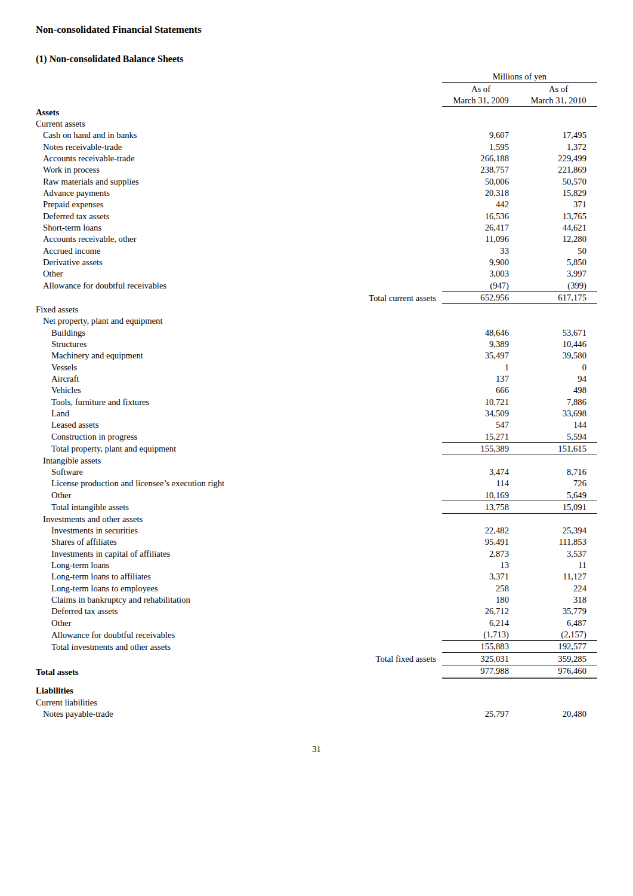Non-consolidated Financial Statements
(1) Non-consolidated Balance Sheets
| | Millions of yen |
| | As of | As of |
| | March 31, 2009 | March 31, 2010 |
| Assets | | |
| Current assets | | |
| Cash on hand and in banks | 9,607 | 17,495 |
| Notes receivable-trade | 1,595 | 1,372 |
| Accounts receivable-trade | 266,188 | 229,499 |
| Work in process | 238,757 | 221,869 |
| Raw materials and supplies | 50,006 | 50,570 |
| Advance payments | 20,318 | 15,829 |
| Prepaid expenses | 442 | 371 |
| Deferred tax assets | 16,536 | 13,765 |
| Short-term loans | 26,417 | 44,621 |
| Accounts receivable, other | 11,096 | 12,280 |
| Accrued income | 33 | 50 |
| Derivative assets | 9,900 | 5,850 |
| Other | 3,003 | 3,997 |
| Allowance for doubtful receivables | (947) | (399) |
| Total current assets | 652,956 | 617,175 |
| Fixed assets | | |
| Net property, plant and equipment | | |
| Buildings | 48,646 | 53,671 |
| Structures | 9,389 | 10,446 |
| Machinery and equipment | 35,497 | 39,580 |
| Vessels | 1 | 0 |
| Aircraft | 137 | 94 |
| Vehicles | 666 | 498 |
| Tools, furniture and fixtures | 10,721 | 7,886 |
| Land | 34,509 | 33,698 |
| Leased assets | 547 | 144 |
| Construction in progress | 15,271 | 5,594 |
| Total property, plant and equipment | 155,389 | 151,615 |
| Intangible assets | | |
| Software | 3,474 | 8,716 |
| License production and licensee’s execution right | 114 | 726 |
| Other | 10,169 | 5,649 |
| Total intangible assets | 13,758 | 15,091 |
| Investments and other assets | | |
| Investments in securities | 22,482 | 25,394 |
| Shares of affiliates | 95,491 | 111,853 |
| Investments in capital of affiliates | 2,873 | 3,537 |
| Long-term loans | 13 | 11 |
| Long-term loans to affiliates | 3,371 | 11,127 |
| Long-term loans to employees | 258 | 224 |
| Claims in bankruptcy and rehabilitation | 180 | 318 |
| Deferred tax assets | 26,712 | 35,779 |
| Other | 6,214 | 6,487 |
| Allowance for doubtful receivables | (1,713) | (2,157) |
| Total investments and other assets | 155,883 | 192,577 |
| Total fixed assets | 325,031 | 359,285 |
| Total assets | 977,988 | 976,460 |
| Liabilities | | |
| Current liabilities | | |
| Notes payable-trade | 25,797 | 20,480 |
31